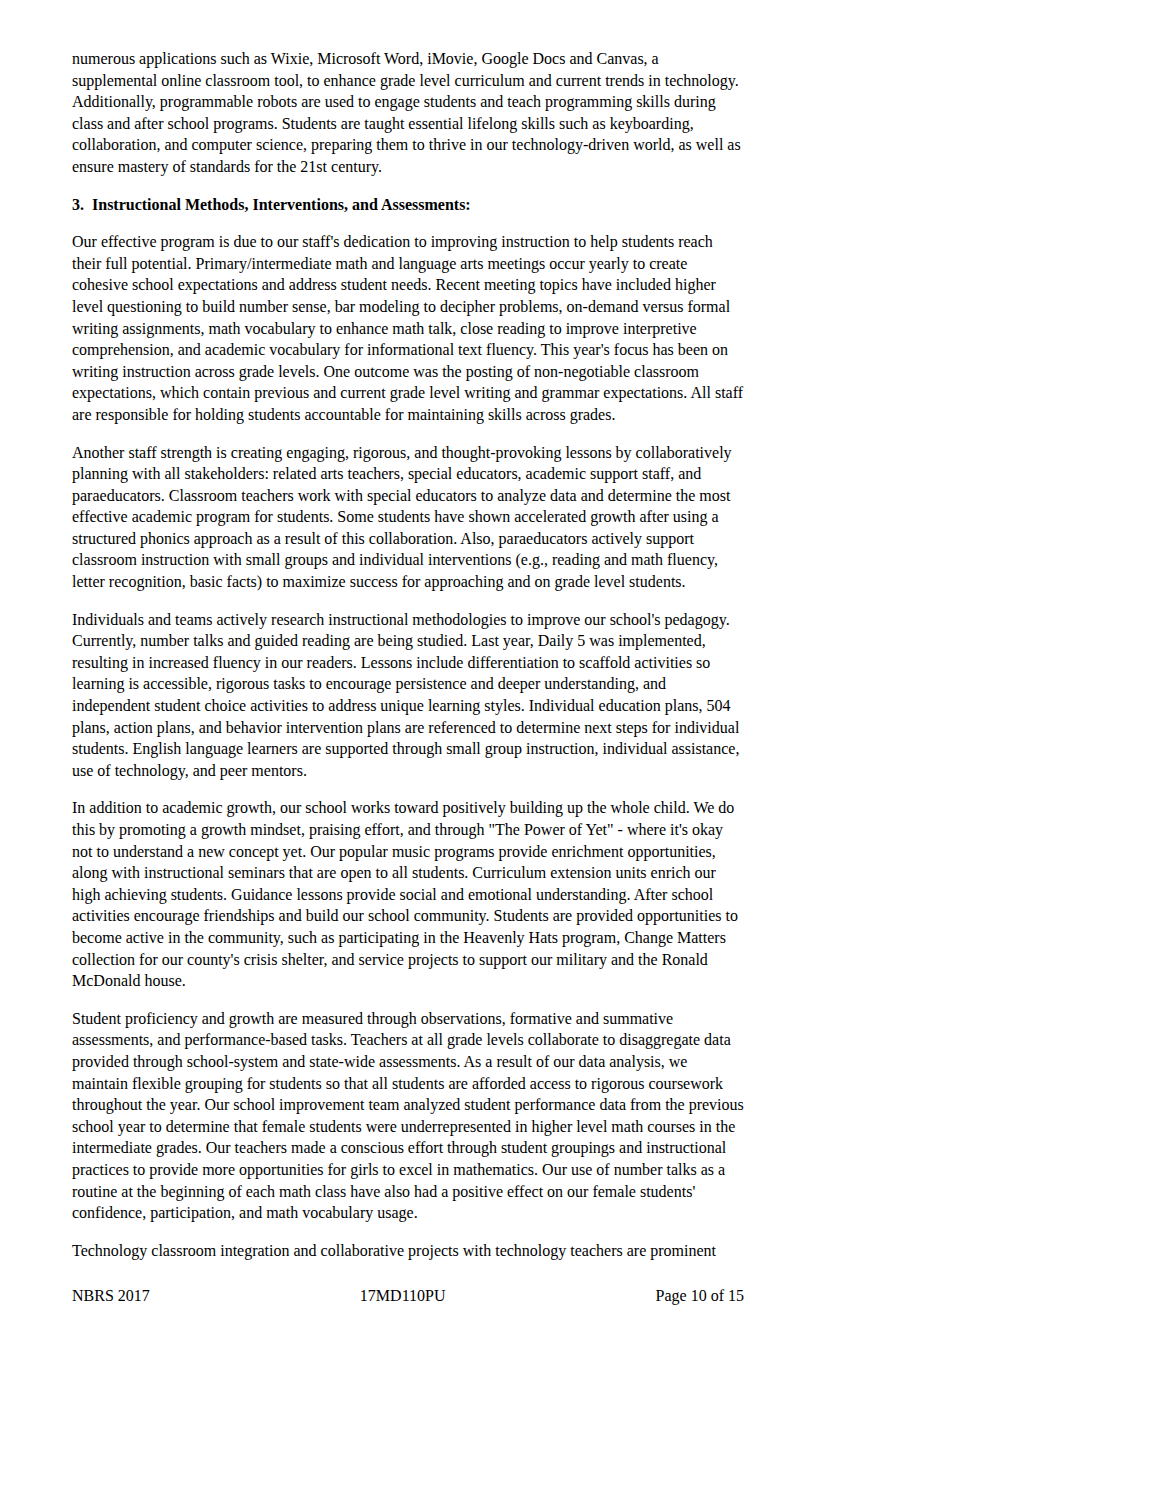numerous applications such as Wixie, Microsoft Word, iMovie, Google Docs and Canvas, a supplemental online classroom tool, to enhance grade level curriculum and current trends in technology. Additionally, programmable robots are used to engage students and teach programming skills during class and after school programs. Students are taught essential lifelong skills such as keyboarding, collaboration, and computer science, preparing them to thrive in our technology-driven world, as well as ensure mastery of standards for the 21st century.
3. Instructional Methods, Interventions, and Assessments:
Our effective program is due to our staff's dedication to improving instruction to help students reach their full potential. Primary/intermediate math and language arts meetings occur yearly to create cohesive school expectations and address student needs. Recent meeting topics have included higher level questioning to build number sense, bar modeling to decipher problems, on-demand versus formal writing assignments, math vocabulary to enhance math talk, close reading to improve interpretive comprehension, and academic vocabulary for informational text fluency. This year's focus has been on writing instruction across grade levels. One outcome was the posting of non-negotiable classroom expectations, which contain previous and current grade level writing and grammar expectations. All staff are responsible for holding students accountable for maintaining skills across grades.
Another staff strength is creating engaging, rigorous, and thought-provoking lessons by collaboratively planning with all stakeholders: related arts teachers, special educators, academic support staff, and paraeducators. Classroom teachers work with special educators to analyze data and determine the most effective academic program for students. Some students have shown accelerated growth after using a structured phonics approach as a result of this collaboration. Also, paraeducators actively support classroom instruction with small groups and individual interventions (e.g., reading and math fluency, letter recognition, basic facts) to maximize success for approaching and on grade level students.
Individuals and teams actively research instructional methodologies to improve our school's pedagogy. Currently, number talks and guided reading are being studied. Last year, Daily 5 was implemented, resulting in increased fluency in our readers. Lessons include differentiation to scaffold activities so learning is accessible, rigorous tasks to encourage persistence and deeper understanding, and independent student choice activities to address unique learning styles. Individual education plans, 504 plans, action plans, and behavior intervention plans are referenced to determine next steps for individual students. English language learners are supported through small group instruction, individual assistance, use of technology, and peer mentors.
In addition to academic growth, our school works toward positively building up the whole child. We do this by promoting a growth mindset, praising effort, and through "The Power of Yet" - where it's okay not to understand a new concept yet. Our popular music programs provide enrichment opportunities, along with instructional seminars that are open to all students. Curriculum extension units enrich our high achieving students. Guidance lessons provide social and emotional understanding. After school activities encourage friendships and build our school community. Students are provided opportunities to become active in the community, such as participating in the Heavenly Hats program, Change Matters collection for our county's crisis shelter, and service projects to support our military and the Ronald McDonald house.
Student proficiency and growth are measured through observations, formative and summative assessments, and performance-based tasks. Teachers at all grade levels collaborate to disaggregate data provided through school-system and state-wide assessments. As a result of our data analysis, we maintain flexible grouping for students so that all students are afforded access to rigorous coursework throughout the year. Our school improvement team analyzed student performance data from the previous school year to determine that female students were underrepresented in higher level math courses in the intermediate grades. Our teachers made a conscious effort through student groupings and instructional practices to provide more opportunities for girls to excel in mathematics. Our use of number talks as a routine at the beginning of each math class have also had a positive effect on our female students' confidence, participation, and math vocabulary usage.
Technology classroom integration and collaborative projects with technology teachers are prominent
NBRS 2017
17MD110PU
Page 10 of 15